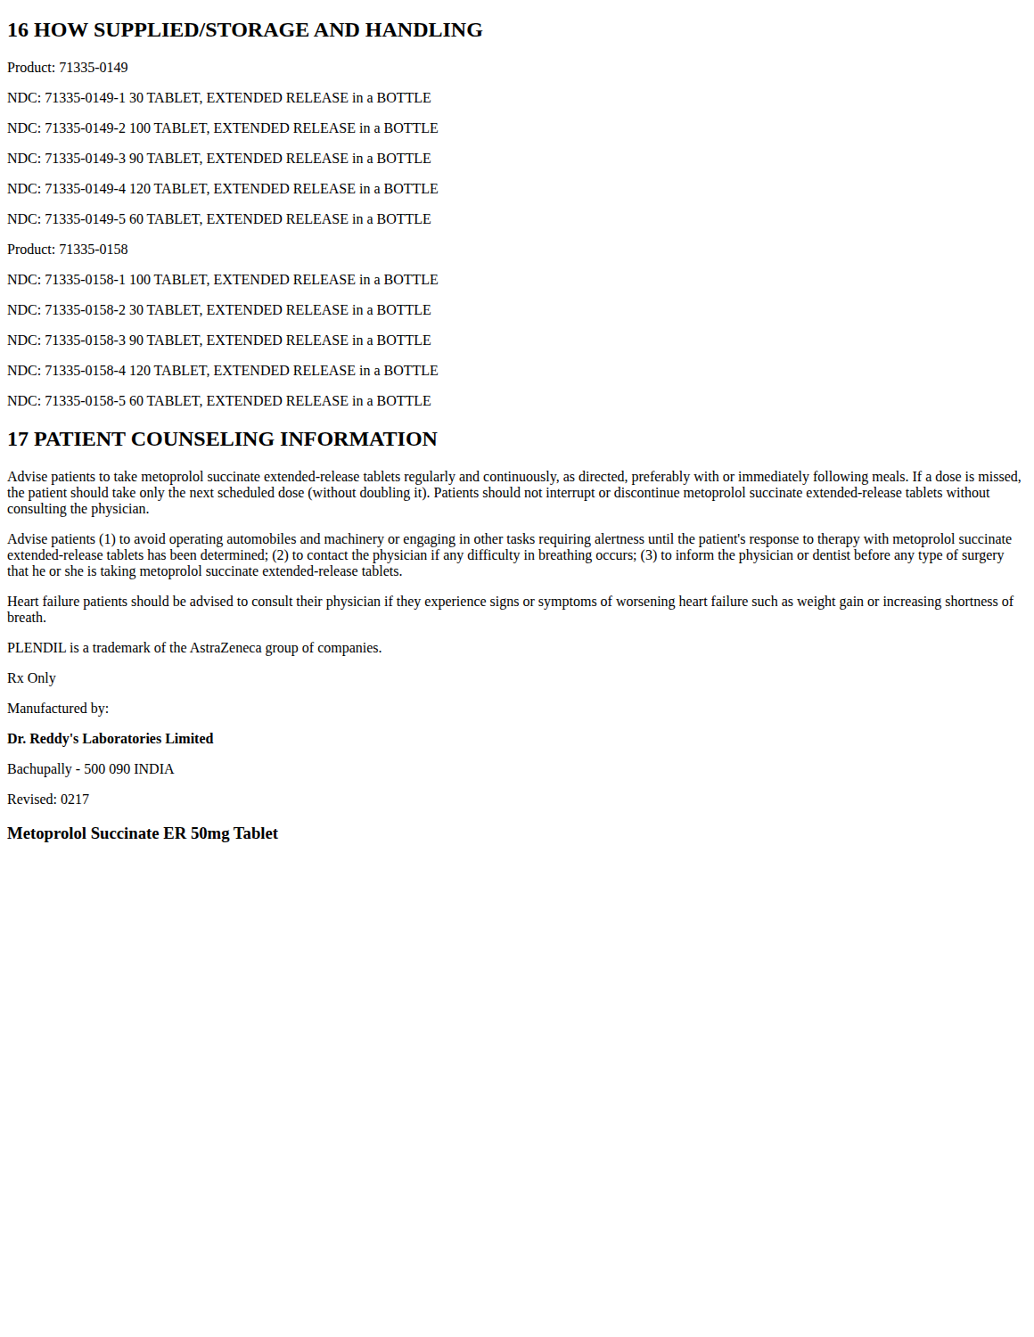16 HOW SUPPLIED/STORAGE AND HANDLING
Product: 71335-0149
NDC: 71335-0149-1 30 TABLET, EXTENDED RELEASE in a BOTTLE
NDC: 71335-0149-2 100 TABLET, EXTENDED RELEASE in a BOTTLE
NDC: 71335-0149-3 90 TABLET, EXTENDED RELEASE in a BOTTLE
NDC: 71335-0149-4 120 TABLET, EXTENDED RELEASE in a BOTTLE
NDC: 71335-0149-5 60 TABLET, EXTENDED RELEASE in a BOTTLE
Product: 71335-0158
NDC: 71335-0158-1 100 TABLET, EXTENDED RELEASE in a BOTTLE
NDC: 71335-0158-2 30 TABLET, EXTENDED RELEASE in a BOTTLE
NDC: 71335-0158-3 90 TABLET, EXTENDED RELEASE in a BOTTLE
NDC: 71335-0158-4 120 TABLET, EXTENDED RELEASE in a BOTTLE
NDC: 71335-0158-5 60 TABLET, EXTENDED RELEASE in a BOTTLE
17 PATIENT COUNSELING INFORMATION
Advise patients to take metoprolol succinate extended-release tablets regularly and continuously, as directed, preferably with or immediately following meals. If a dose is missed, the patient should take only the next scheduled dose (without doubling it). Patients should not interrupt or discontinue metoprolol succinate extended-release tablets without consulting the physician.
Advise patients (1) to avoid operating automobiles and machinery or engaging in other tasks requiring alertness until the patient's response to therapy with metoprolol succinate extended-release tablets has been determined; (2) to contact the physician if any difficulty in breathing occurs; (3) to inform the physician or dentist before any type of surgery that he or she is taking metoprolol succinate extended-release tablets.
Heart failure patients should be advised to consult their physician if they experience signs or symptoms of worsening heart failure such as weight gain or increasing shortness of breath.
PLENDIL is a trademark of the AstraZeneca group of companies.
Rx Only
Manufactured by:
Dr. Reddy's Laboratories Limited
Bachupally - 500 090 INDIA
Revised: 0217
Metoprolol Succinate ER 50mg Tablet